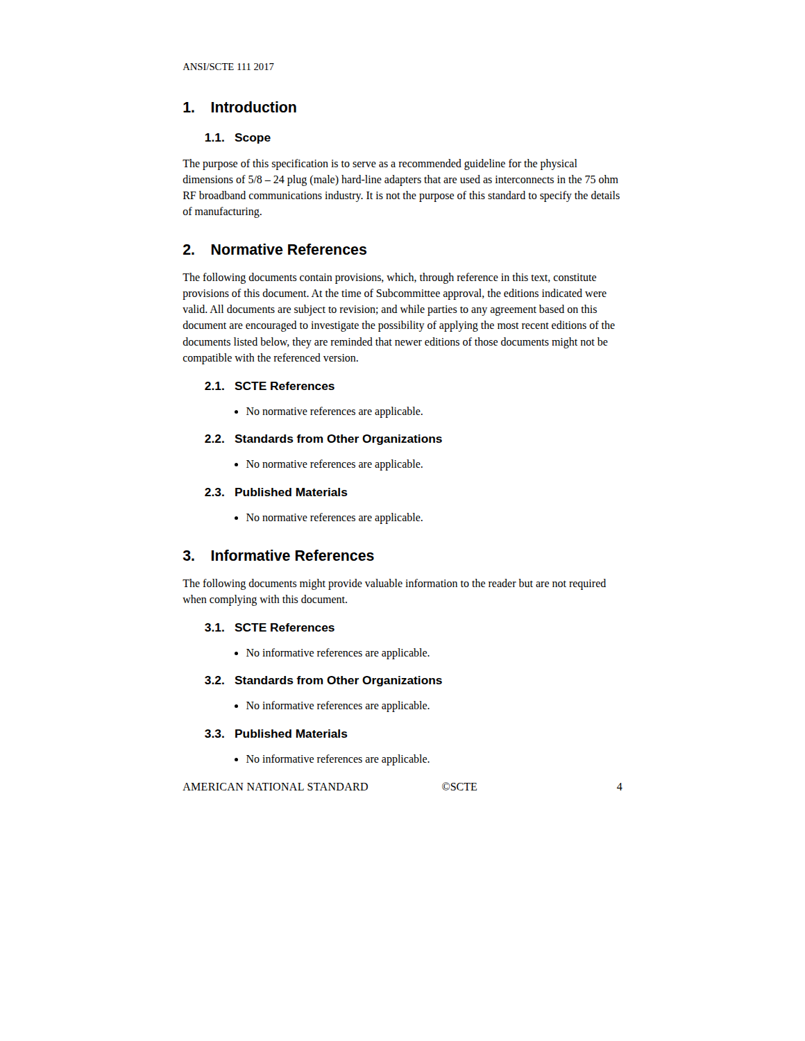ANSI/SCTE 111 2017
1. Introduction
1.1. Scope
The purpose of this specification is to serve as a recommended guideline for the physical dimensions of 5/8 – 24 plug (male) hard-line adapters that are used as interconnects in the 75 ohm RF broadband communications industry. It is not the purpose of this standard to specify the details of manufacturing.
2. Normative References
The following documents contain provisions, which, through reference in this text, constitute provisions of this document. At the time of Subcommittee approval, the editions indicated were valid. All documents are subject to revision; and while parties to any agreement based on this document are encouraged to investigate the possibility of applying the most recent editions of the documents listed below, they are reminded that newer editions of those documents might not be compatible with the referenced version.
2.1. SCTE References
No normative references are applicable.
2.2. Standards from Other Organizations
No normative references are applicable.
2.3. Published Materials
No normative references are applicable.
3. Informative References
The following documents might provide valuable information to the reader but are not required when complying with this document.
3.1. SCTE References
No informative references are applicable.
3.2. Standards from Other Organizations
No informative references are applicable.
3.3. Published Materials
No informative references are applicable.
AMERICAN NATIONAL STANDARD ©SCTE 4